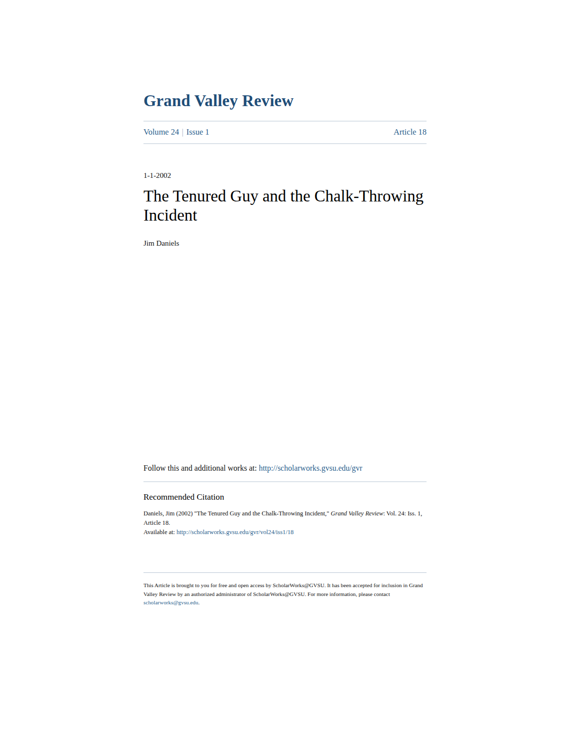Grand Valley Review
Volume 24|Issue 1
Article 18
1-1-2002
The Tenured Guy and the Chalk-Throwing Incident
Jim Daniels
Follow this and additional works at: http://scholarworks.gvsu.edu/gvr
Recommended Citation
Daniels, Jim (2002) "The Tenured Guy and the Chalk-Throwing Incident," Grand Valley Review: Vol. 24: Iss. 1, Article 18.
Available at: http://scholarworks.gvsu.edu/gvr/vol24/iss1/18
This Article is brought to you for free and open access by ScholarWorks@GVSU. It has been accepted for inclusion in Grand Valley Review by an authorized administrator of ScholarWorks@GVSU. For more information, please contact scholarworks@gvsu.edu.